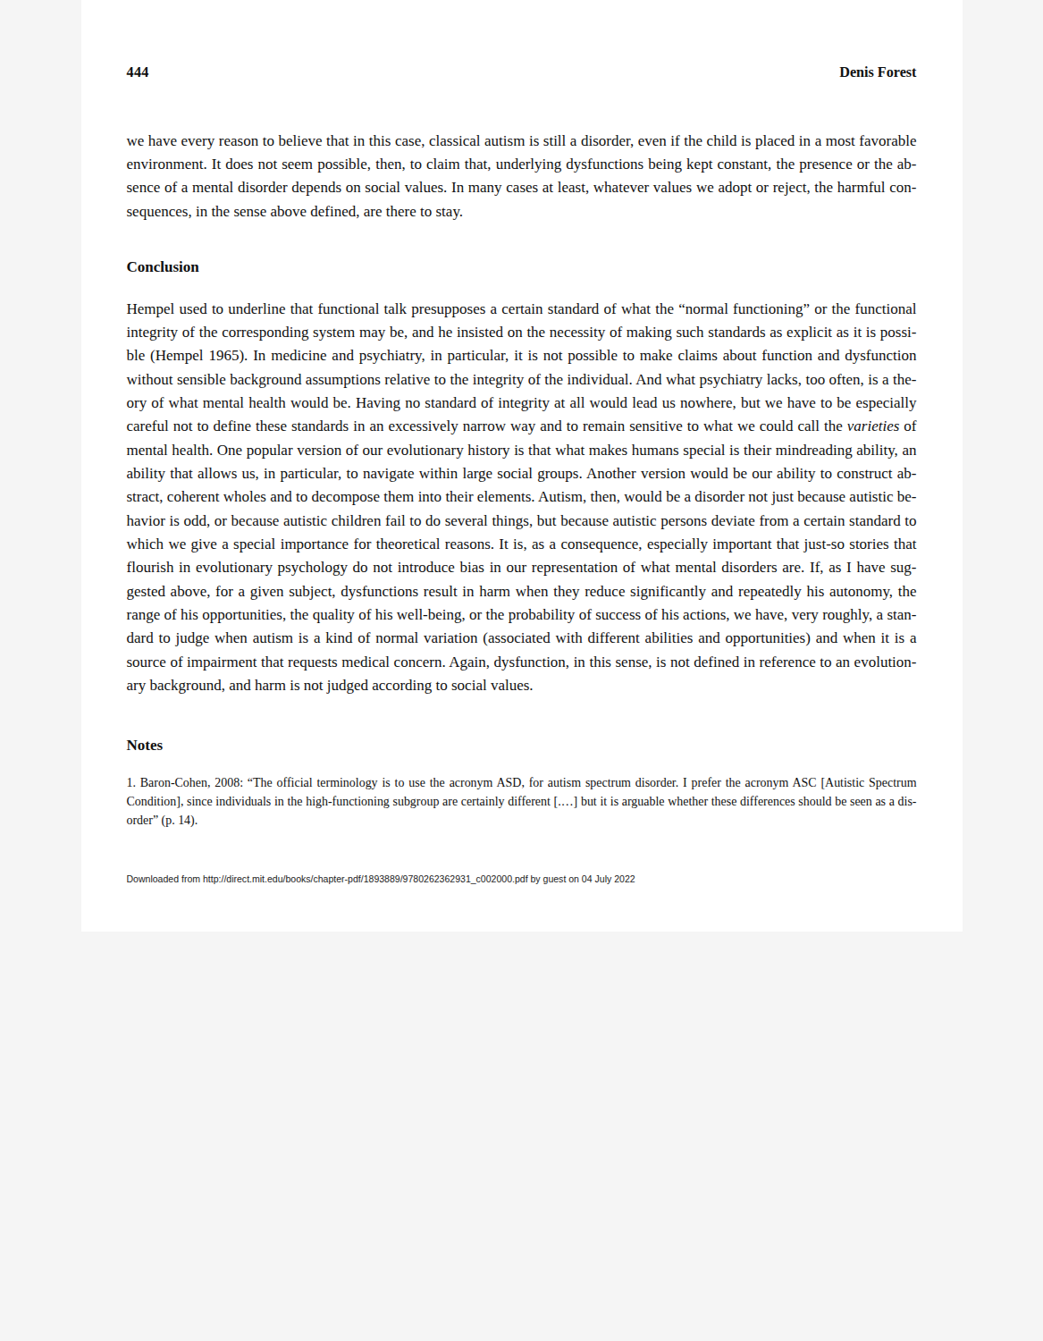444 Denis Forest
we have every reason to believe that in this case, classical autism is still a disorder, even if the child is placed in a most favorable environment. It does not seem possible, then, to claim that, underlying dysfunctions being kept constant, the presence or the absence of a mental disorder depends on social values. In many cases at least, whatever values we adopt or reject, the harmful consequences, in the sense above defined, are there to stay.
Conclusion
Hempel used to underline that functional talk presupposes a certain standard of what the “normal functioning” or the functional integrity of the corresponding system may be, and he insisted on the necessity of making such standards as explicit as it is possible (Hempel 1965). In medicine and psychiatry, in particular, it is not possible to make claims about function and dysfunction without sensible background assumptions relative to the integrity of the individual. And what psychiatry lacks, too often, is a theory of what mental health would be. Having no standard of integrity at all would lead us nowhere, but we have to be especially careful not to define these standards in an excessively narrow way and to remain sensitive to what we could call the varieties of mental health. One popular version of our evolutionary history is that what makes humans special is their mindreading ability, an ability that allows us, in particular, to navigate within large social groups. Another version would be our ability to construct abstract, coherent wholes and to decompose them into their elements. Autism, then, would be a disorder not just because autistic behavior is odd, or because autistic children fail to do several things, but because autistic persons deviate from a certain standard to which we give a special importance for theoretical reasons. It is, as a consequence, especially important that just-so stories that flourish in evolutionary psychology do not introduce bias in our representation of what mental disorders are. If, as I have suggested above, for a given subject, dysfunctions result in harm when they reduce significantly and repeatedly his autonomy, the range of his opportunities, the quality of his well-being, or the probability of success of his actions, we have, very roughly, a standard to judge when autism is a kind of normal variation (associated with different abilities and opportunities) and when it is a source of impairment that requests medical concern. Again, dysfunction, in this sense, is not defined in reference to an evolutionary background, and harm is not judged according to social values.
Notes
1. Baron-Cohen, 2008: “The official terminology is to use the acronym ASD, for autism spectrum disorder. I prefer the acronym ASC [Autistic Spectrum Condition], since individuals in the high-functioning subgroup are certainly different [.…] but it is arguable whether these differences should be seen as a disorder” (p. 14).
Downloaded from http://direct.mit.edu/books/chapter-pdf/1893889/9780262362931_c002000.pdf by guest on 04 July 2022